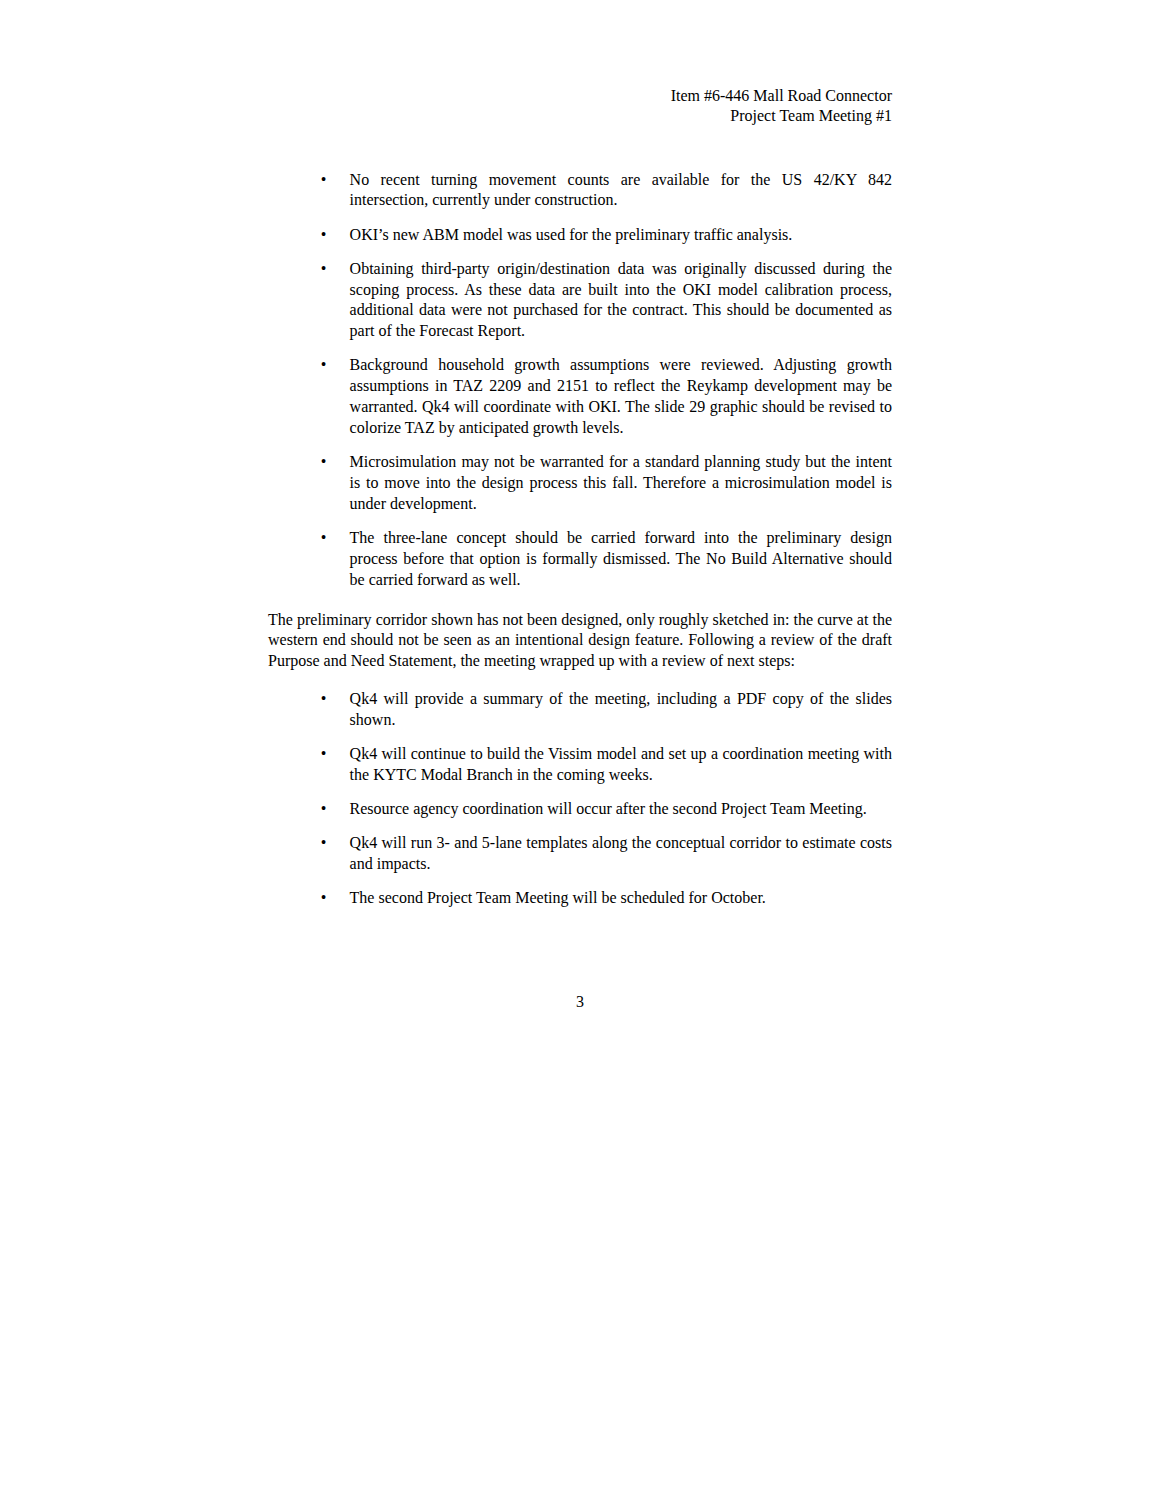Item #6-446 Mall Road Connector
Project Team Meeting #1
No recent turning movement counts are available for the US 42/KY 842 intersection, currently under construction.
OKI’s new ABM model was used for the preliminary traffic analysis.
Obtaining third-party origin/destination data was originally discussed during the scoping process. As these data are built into the OKI model calibration process, additional data were not purchased for the contract. This should be documented as part of the Forecast Report.
Background household growth assumptions were reviewed. Adjusting growth assumptions in TAZ 2209 and 2151 to reflect the Reykamp development may be warranted. Qk4 will coordinate with OKI. The slide 29 graphic should be revised to colorize TAZ by anticipated growth levels.
Microsimulation may not be warranted for a standard planning study but the intent is to move into the design process this fall. Therefore a microsimulation model is under development.
The three-lane concept should be carried forward into the preliminary design process before that option is formally dismissed. The No Build Alternative should be carried forward as well.
The preliminary corridor shown has not been designed, only roughly sketched in: the curve at the western end should not be seen as an intentional design feature. Following a review of the draft Purpose and Need Statement, the meeting wrapped up with a review of next steps:
Qk4 will provide a summary of the meeting, including a PDF copy of the slides shown.
Qk4 will continue to build the Vissim model and set up a coordination meeting with the KYTC Modal Branch in the coming weeks.
Resource agency coordination will occur after the second Project Team Meeting.
Qk4 will run 3- and 5-lane templates along the conceptual corridor to estimate costs and impacts.
The second Project Team Meeting will be scheduled for October.
3